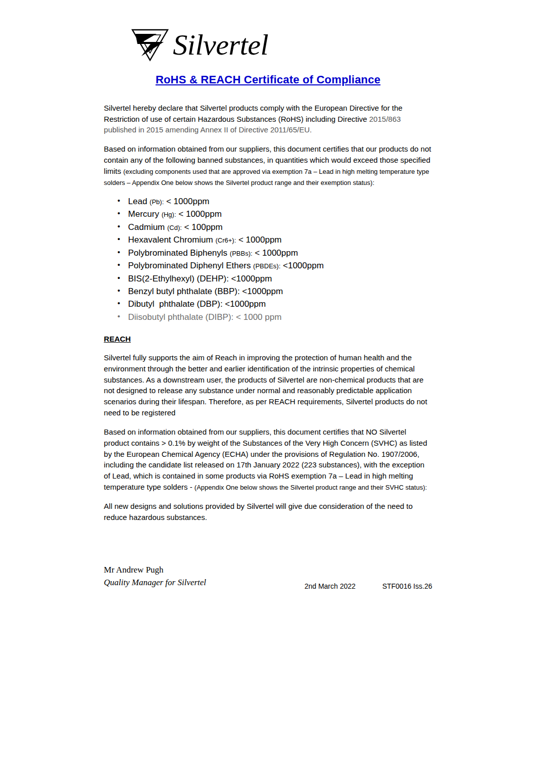Silvertel
RoHS & REACH Certificate of Compliance
Silvertel hereby declare that Silvertel products comply with the European Directive for the Restriction of use of certain Hazardous Substances (RoHS) including Directive 2015/863 published in 2015 amending Annex II of Directive 2011/65/EU.
Based on information obtained from our suppliers, this document certifies that our products do not contain any of the following banned substances, in quantities which would exceed those specified limits (excluding components used that are approved via exemption 7a – Lead in high melting temperature type solders – Appendix One below shows the Silvertel product range and their exemption status):
Lead (Pb): < 1000ppm
Mercury (Hg): < 1000ppm
Cadmium (Cd): < 100ppm
Hexavalent Chromium (Cr6+): < 1000ppm
Polybrominated Biphenyls (PBBs): < 1000ppm
Polybrominated Diphenyl Ethers (PBDEs): <1000ppm
BIS(2-Ethylhexyl) (DEHP): <1000ppm
Benzyl butyl phthalate (BBP): <1000ppm
Dibutyl phthalate (DBP): <1000ppm
Diisobutyl phthalate (DIBP): < 1000 ppm
REACH
Silvertel fully supports the aim of Reach in improving the protection of human health and the environment through the better and earlier identification of the intrinsic properties of chemical substances. As a downstream user, the products of Silvertel are non-chemical products that are not designed to release any substance under normal and reasonably predictable application scenarios during their lifespan. Therefore, as per REACH requirements, Silvertel products do not need to be registered
Based on information obtained from our suppliers, this document certifies that NO Silvertel product contains > 0.1% by weight of the Substances of the Very High Concern (SVHC) as listed by the European Chemical Agency (ECHA) under the provisions of Regulation No. 1907/2006, including the candidate list released on 17th January 2022 (223 substances), with the exception of Lead, which is contained in some products via RoHS exemption 7a – Lead in high melting temperature type solders - (Appendix One below shows the Silvertel product range and their SVHC status):
All new designs and solutions provided by Silvertel will give due consideration of the need to reduce hazardous substances.
Mr Andrew Pugh
Quality Manager for Silvertel
2nd March 2022 STF0016 Iss.26